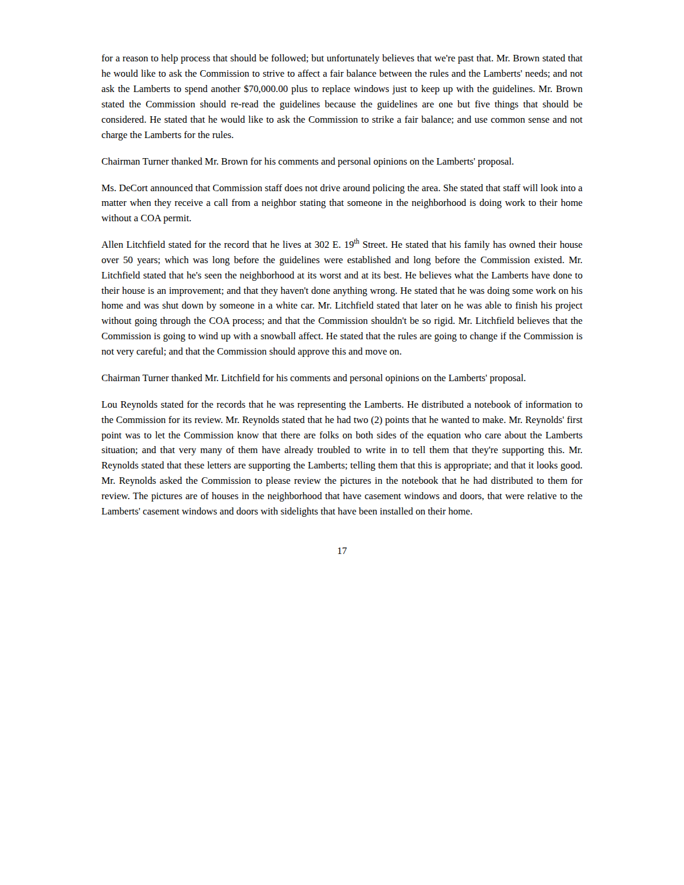for a reason to help process that should be followed; but unfortunately believes that we're past that. Mr. Brown stated that he would like to ask the Commission to strive to affect a fair balance between the rules and the Lamberts' needs; and not ask the Lamberts to spend another $70,000.00 plus to replace windows just to keep up with the guidelines. Mr. Brown stated the Commission should re-read the guidelines because the guidelines are one but five things that should be considered. He stated that he would like to ask the Commission to strike a fair balance; and use common sense and not charge the Lamberts for the rules.
Chairman Turner thanked Mr. Brown for his comments and personal opinions on the Lamberts' proposal.
Ms. DeCort announced that Commission staff does not drive around policing the area. She stated that staff will look into a matter when they receive a call from a neighbor stating that someone in the neighborhood is doing work to their home without a COA permit.
Allen Litchfield stated for the record that he lives at 302 E. 19th Street. He stated that his family has owned their house over 50 years; which was long before the guidelines were established and long before the Commission existed. Mr. Litchfield stated that he's seen the neighborhood at its worst and at its best. He believes what the Lamberts have done to their house is an improvement; and that they haven't done anything wrong. He stated that he was doing some work on his home and was shut down by someone in a white car. Mr. Litchfield stated that later on he was able to finish his project without going through the COA process; and that the Commission shouldn't be so rigid. Mr. Litchfield believes that the Commission is going to wind up with a snowball affect. He stated that the rules are going to change if the Commission is not very careful; and that the Commission should approve this and move on.
Chairman Turner thanked Mr. Litchfield for his comments and personal opinions on the Lamberts' proposal.
Lou Reynolds stated for the records that he was representing the Lamberts. He distributed a notebook of information to the Commission for its review. Mr. Reynolds stated that he had two (2) points that he wanted to make. Mr. Reynolds' first point was to let the Commission know that there are folks on both sides of the equation who care about the Lamberts situation; and that very many of them have already troubled to write in to tell them that they're supporting this. Mr. Reynolds stated that these letters are supporting the Lamberts; telling them that this is appropriate; and that it looks good. Mr. Reynolds asked the Commission to please review the pictures in the notebook that he had distributed to them for review. The pictures are of houses in the neighborhood that have casement windows and doors, that were relative to the Lamberts' casement windows and doors with sidelights that have been installed on their home.
17